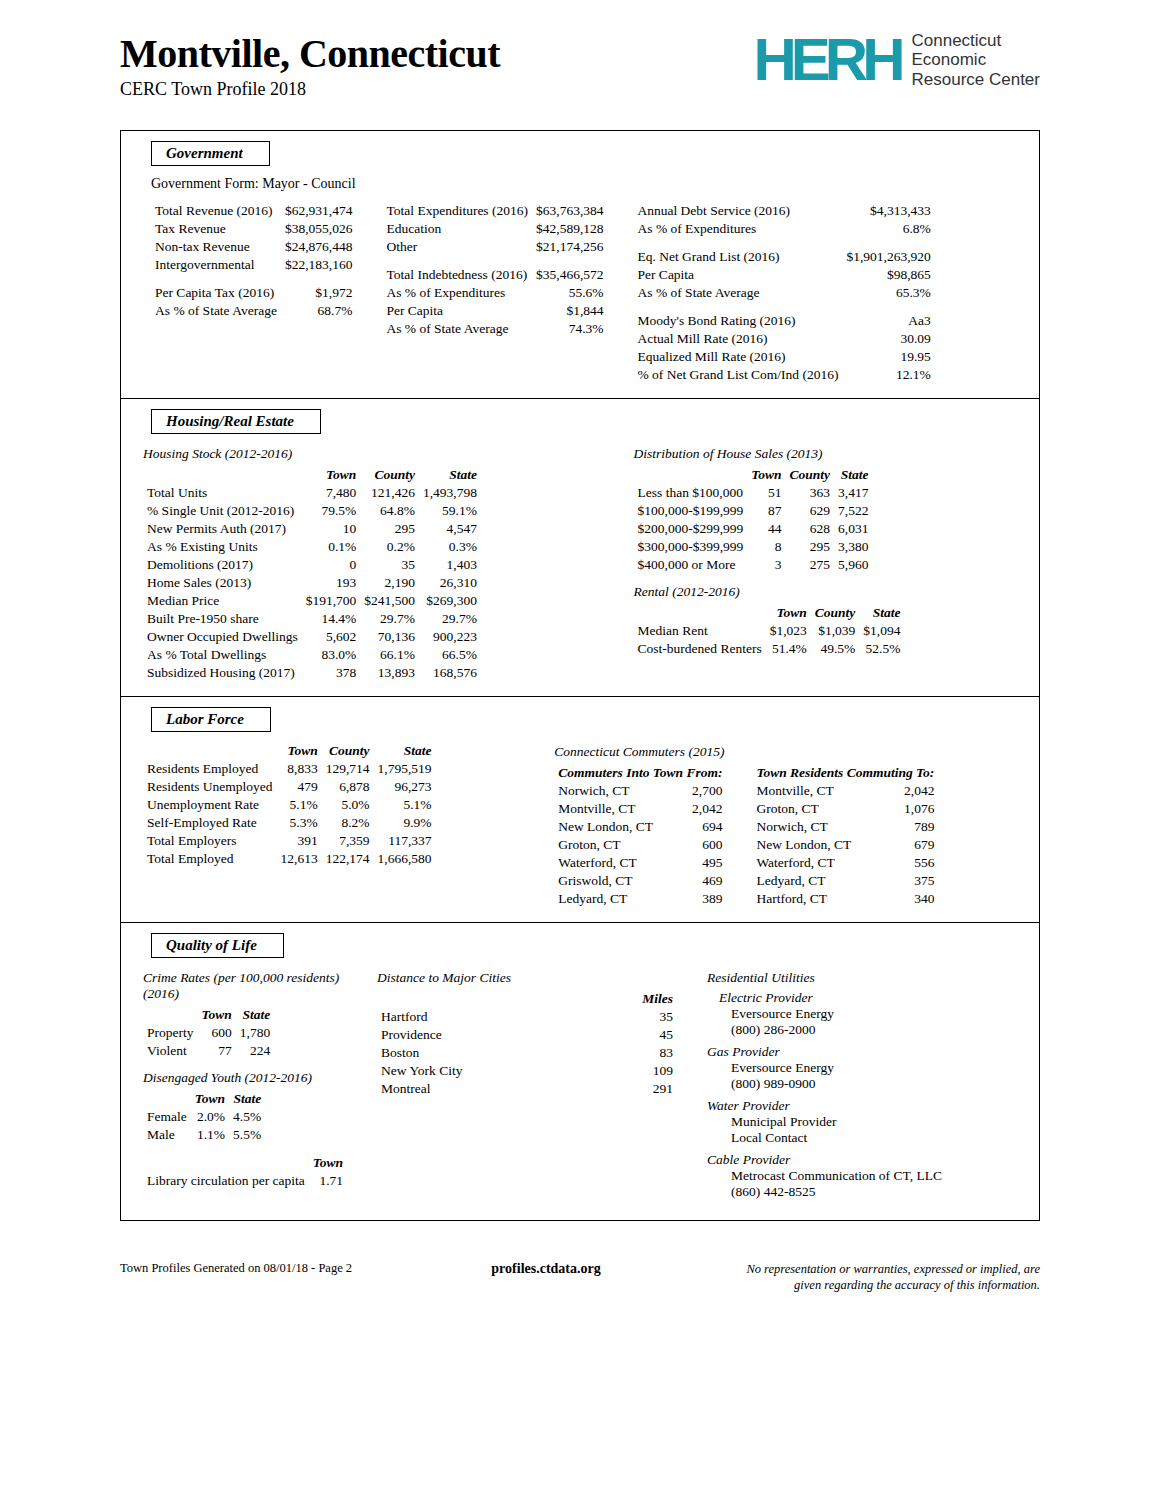Montville, Connecticut
CERC Town Profile 2018
HERH
Connecticut
Economic
Resource Center
Government
Government Form: Mayor - Council
| Total Revenue (2016) | $62,931,474 |
| Tax Revenue | $38,055,026 |
| Non-tax Revenue | $24,876,448 |
| Intergovernmental | $22,183,160 |
| Per Capita Tax (2016) | $1,972 |
| As % of State Average | 68.7% |
| Total Expenditures (2016) | $63,763,384 |
| Education | $42,589,128 |
| Other | $21,174,256 |
| Total Indebtedness (2016) | $35,466,572 |
| As % of Expenditures | 55.6% |
| Per Capita | $1,844 |
| As % of State Average | 74.3% |
| Annual Debt Service (2016) | $4,313,433 |
| As % of Expenditures | 6.8% |
| Eq. Net Grand List (2016) | $1,901,263,920 |
| Per Capita | $98,865 |
| As % of State Average | 65.3% |
| Moody's Bond Rating (2016) | Aa3 |
| Actual Mill Rate (2016) | 30.09 |
| Equalized Mill Rate (2016) | 19.95 |
| % of Net Grand List Com/Ind (2016) | 12.1% |
Housing/Real Estate
Housing Stock (2012-2016)
| | Town | County | State |
| Total Units | 7,480 | 121,426 | 1,493,798 |
| % Single Unit (2012-2016) | 79.5% | 64.8% | 59.1% |
| New Permits Auth (2017) | 10 | 295 | 4,547 |
| As % Existing Units | 0.1% | 0.2% | 0.3% |
| Demolitions (2017) | 0 | 35 | 1,403 |
| Home Sales (2013) | 193 | 2,190 | 26,310 |
| Median Price | $191,700 | $241,500 | $269,300 |
| Built Pre-1950 share | 14.4% | 29.7% | 29.7% |
| Owner Occupied Dwellings | 5,602 | 70,136 | 900,223 |
| As % Total Dwellings | 83.0% | 66.1% | 66.5% |
| Subsidized Housing (2017) | 378 | 13,893 | 168,576 |
Distribution of House Sales (2013)
| | Town | County | State |
| Less than $100,000 | 51 | 363 | 3,417 |
| $100,000-$199,999 | 87 | 629 | 7,522 |
| $200,000-$299,999 | 44 | 628 | 6,031 |
| $300,000-$399,999 | 8 | 295 | 3,380 |
| $400,000 or More | 3 | 275 | 5,960 |
Rental (2012-2016)
| | Town | County | State |
| Median Rent | $1,023 | $1,039 | $1,094 |
| Cost-burdened Renters | 51.4% | 49.5% | 52.5% |
Labor Force
| | Town | County | State |
| Residents Employed | 8,833 | 129,714 | 1,795,519 |
| Residents Unemployed | 479 | 6,878 | 96,273 |
| Unemployment Rate | 5.1% | 5.0% | 5.1% |
| Self-Employed Rate | 5.3% | 8.2% | 9.9% |
| Total Employers | 391 | 7,359 | 117,337 |
| Total Employed | 12,613 | 122,174 | 1,666,580 |
Connecticut Commuters (2015)
| Commuters Into Town From: | Town Residents Commuting To: |
| Norwich, CT | 2,700 | Montville, CT | 2,042 |
| Montville, CT | 2,042 | Groton, CT | 1,076 |
| New London, CT | 694 | Norwich, CT | 789 |
| Groton, CT | 600 | New London, CT | 679 |
| Waterford, CT | 495 | Waterford, CT | 556 |
| Griswold, CT | 469 | Ledyard, CT | 375 |
| Ledyard, CT | 389 | Hartford, CT | 340 |
Quality of Life
Crime Rates (per 100,000 residents) (2016)
| | Town | State |
| Property | 600 | 1,780 |
| Violent | 77 | 224 |
Disengaged Youth (2012-2016)
| | Town | State |
| Female | 2.0% | 4.5% |
| Male | 1.1% | 5.5% |
| | Town |
| Library circulation per capita | 1.71 |
Distance to Major Cities
| | Miles |
| Hartford | 35 |
| Providence | 45 |
| Boston | 83 |
| New York City | 109 |
| Montreal | 291 |
Residential Utilities
Electric Provider
Eversource Energy
(800) 286-2000
Gas Provider
Eversource Energy
(800) 989-0900
Water Provider
Municipal Provider
Local Contact
Cable Provider
Metrocast Communication of CT, LLC
(860) 442-8525
Town Profiles Generated on 08/01/18 - Page 2
profiles.ctdata.org
No representation or warranties, expressed or implied, are given regarding the accuracy of this information.